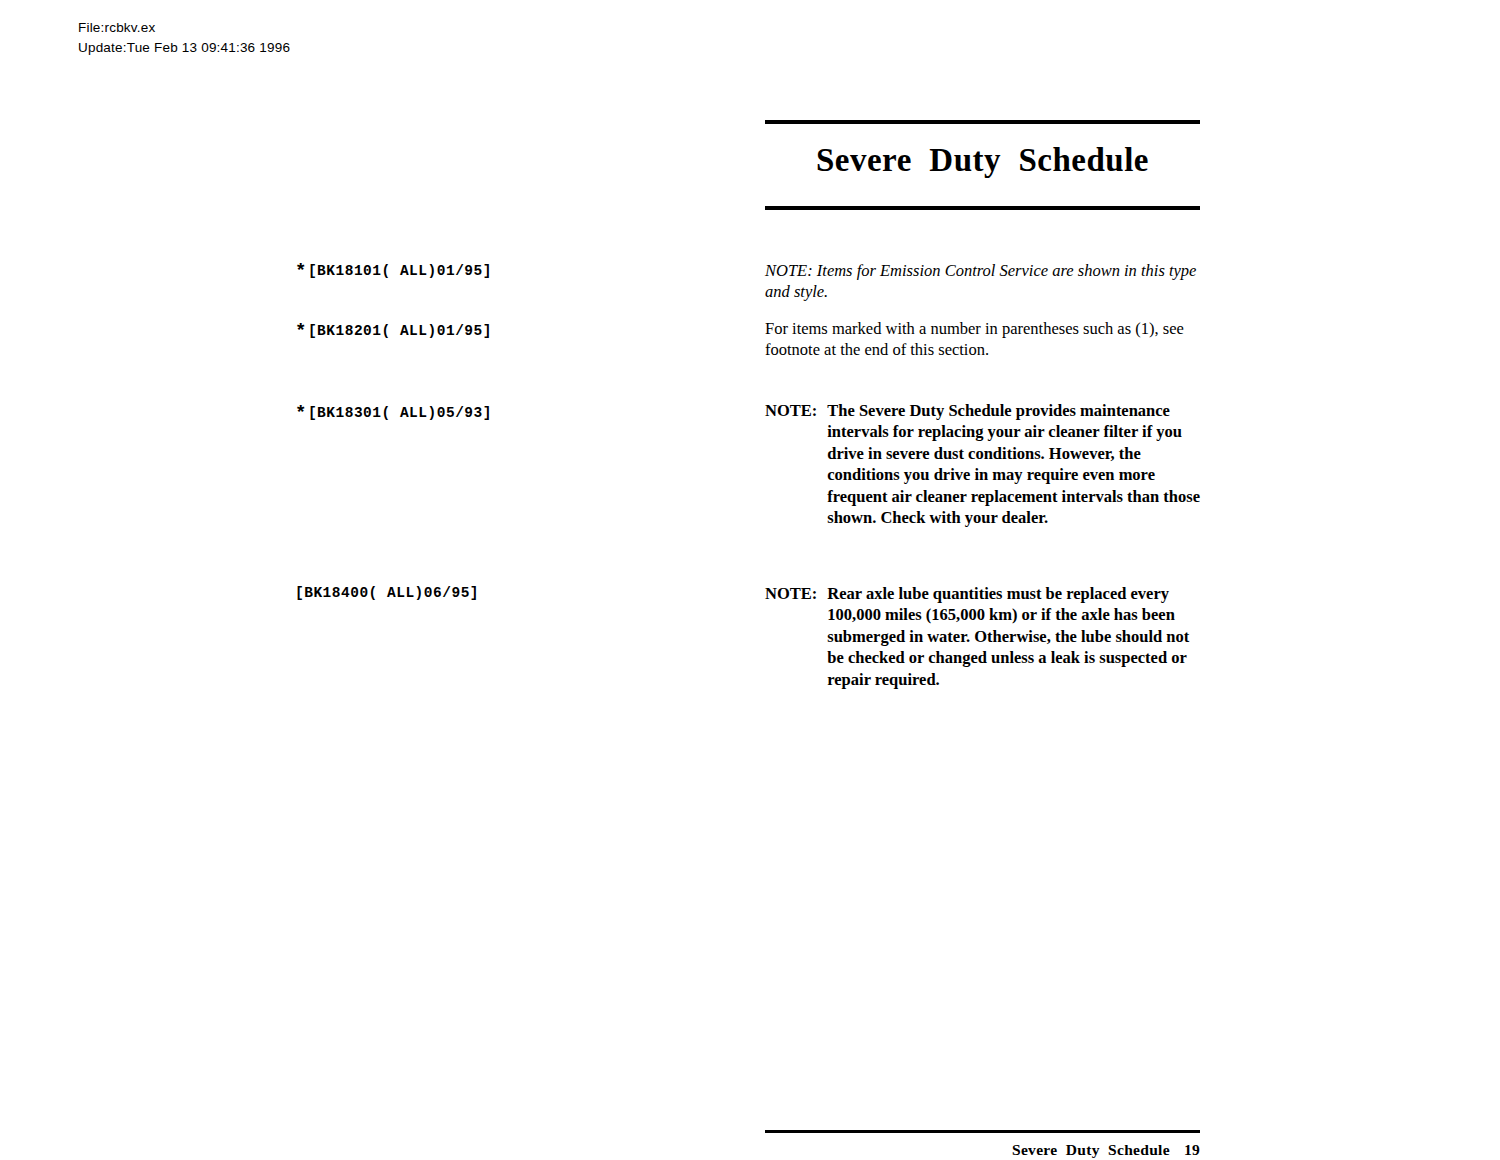File:rcbkv.ex
Update:Tue Feb 13 09:41:36 1996
Severe Duty Schedule
*[BK18101( ALL)01/95]
NOTE: Items for Emission Control Service are shown in this type and style.
*[BK18201( ALL)01/95]
For items marked with a number in parentheses such as (1), see footnote at the end of this section.
*[BK18301( ALL)05/93]
| NOTE: | The Severe Duty Schedule provides maintenance intervals for replacing your air cleaner filter if you drive in severe dust conditions. However, the conditions you drive in may require even more frequent air cleaner replacement intervals than those shown. Check with your dealer. |
[BK18400( ALL)06/95]
| NOTE: | Rear axle lube quantities must be replaced every 100,000 miles (165,000 km) or if the axle has been submerged in water. Otherwise, the lube should not be checked or changed unless a leak is suspected or repair required. |
Severe Duty Schedule19